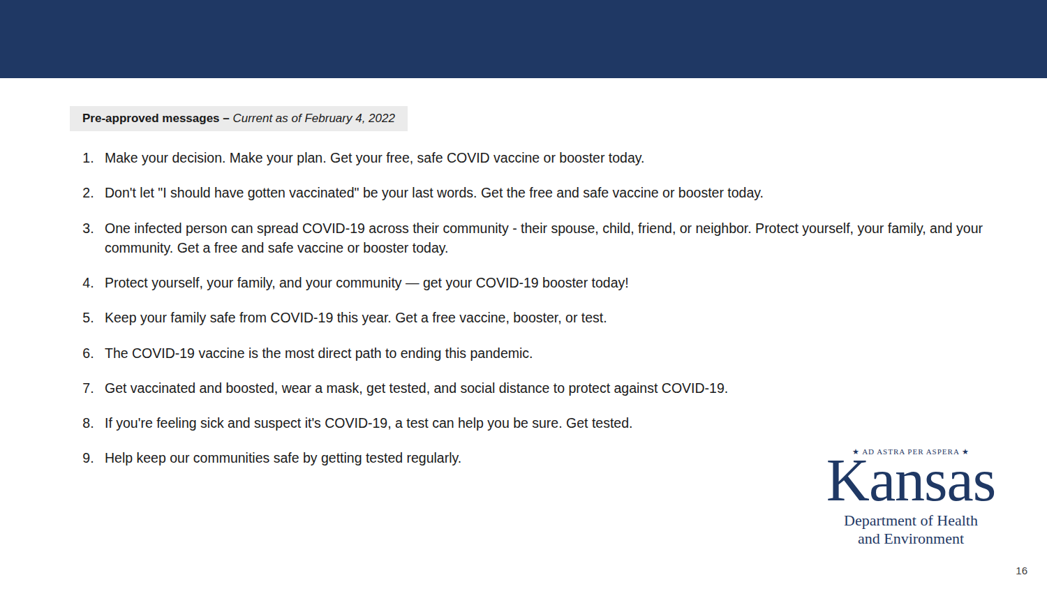Pre-approved messages – Current as of February 4, 2022
Make your decision. Make your plan. Get your free, safe COVID vaccine or booster today.
Don't let "I should have gotten vaccinated" be your last words. Get the free and safe vaccine or booster today.
One infected person can spread COVID-19 across their community - their spouse, child, friend, or neighbor. Protect yourself, your family, and your community. Get a free and safe vaccine or booster today.
Protect yourself, your family, and your community — get your COVID-19 booster today!
Keep your family safe from COVID-19 this year. Get a free vaccine, booster, or test.
The COVID-19 vaccine is the most direct path to ending this pandemic.
Get vaccinated and boosted, wear a mask, get tested, and social distance to protect against COVID-19.
If you're feeling sick and suspect it's COVID-19, a test can help you be sure. Get tested.
Help keep our communities safe by getting tested regularly.
★ AD ASTRA PER ASPERA ★
Kansas
Department of Health
and Environment
16